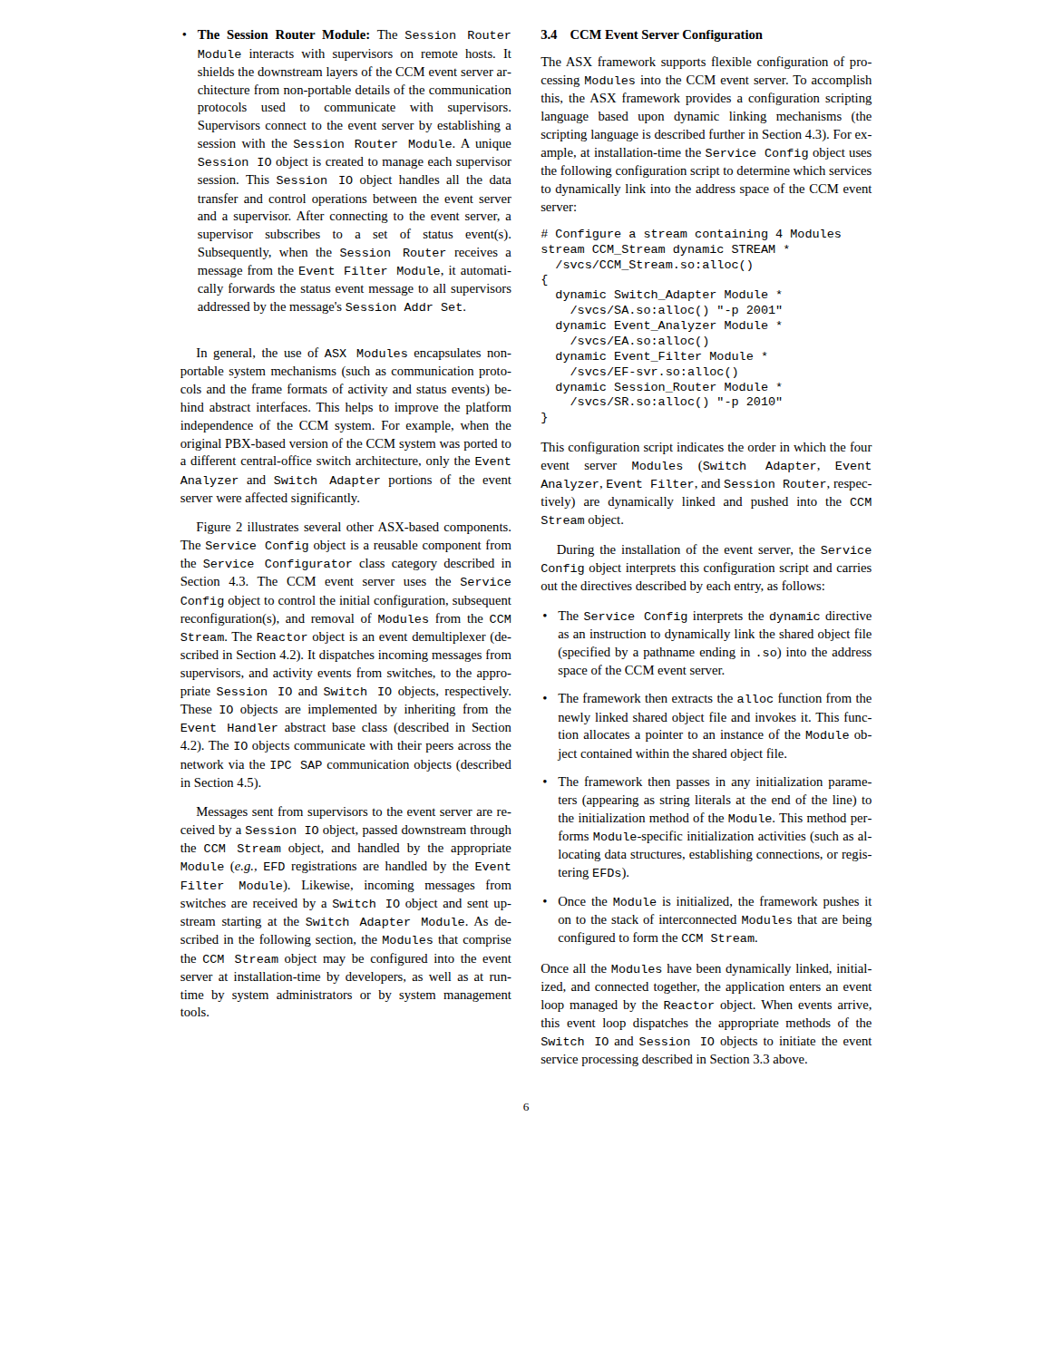The Session Router Module: The Session Router Module interacts with supervisors on remote hosts. It shields the downstream layers of the CCM event server architecture from non-portable details of the communication protocols used to communicate with supervisors. Supervisors connect to the event server by establishing a session with the Session Router Module. A unique Session IO object is created to manage each supervisor session. This Session IO object handles all the data transfer and control operations between the event server and a supervisor. After connecting to the event server, a supervisor subscribes to a set of status event(s). Subsequently, when the Session Router receives a message from the Event Filter Module, it automatically forwards the status event message to all supervisors addressed by the message's Session Addr Set.
In general, the use of ASX Modules encapsulates non-portable system mechanisms (such as communication protocols and the frame formats of activity and status events) behind abstract interfaces. This helps to improve the platform independence of the CCM system. For example, when the original PBX-based version of the CCM system was ported to a different central-office switch architecture, only the Event Analyzer and Switch Adapter portions of the event server were affected significantly.
Figure 2 illustrates several other ASX-based components. The Service Config object is a reusable component from the Service Configurator class category described in Section 4.3. The CCM event server uses the Service Config object to control the initial configuration, subsequent reconfiguration(s), and removal of Modules from the CCM Stream. The Reactor object is an event demultiplexer (described in Section 4.2). It dispatches incoming messages from supervisors, and activity events from switches, to the appropriate Session IO and Switch IO objects, respectively. These IO objects are implemented by inheriting from the Event Handler abstract base class (described in Section 4.2). The IO objects communicate with their peers across the network via the IPC SAP communication objects (described in Section 4.5).
Messages sent from supervisors to the event server are received by a Session IO object, passed downstream through the CCM Stream object, and handled by the appropriate Module (e.g., EFD registrations are handled by the Event Filter Module). Likewise, incoming messages from switches are received by a Switch IO object and sent upstream starting at the Switch Adapter Module. As described in the following section, the Modules that comprise the CCM Stream object may be configured into the event server at installation-time by developers, as well as at run-time by system administrators or by system management tools.
3.4 CCM Event Server Configuration
The ASX framework supports flexible configuration of processing Modules into the CCM event server. To accomplish this, the ASX framework provides a configuration scripting language based upon dynamic linking mechanisms (the scripting language is described further in Section 4.3). For example, at installation-time the Service Config object uses the following configuration script to determine which services to dynamically link into the address space of the CCM event server:
# Configure a stream containing 4 Modules
stream CCM_Stream dynamic STREAM *
  /svcs/CCM_Stream.so:alloc()
{
  dynamic Switch_Adapter Module *
    /svcs/SA.so:alloc() "-p 2001"
  dynamic Event_Analyzer Module *
    /svcs/EA.so:alloc()
  dynamic Event_Filter Module *
    /svcs/EF-svr.so:alloc()
  dynamic Session_Router Module *
    /svcs/SR.so:alloc() "-p 2010"
}
This configuration script indicates the order in which the four event server Modules (Switch Adapter, Event Analyzer, Event Filter, and Session Router, respectively) are dynamically linked and pushed into the CCM Stream object.
During the installation of the event server, the Service Config object interprets this configuration script and carries out the directives described by each entry, as follows:
The Service Config interprets the dynamic directive as an instruction to dynamically link the shared object file (specified by a pathname ending in .so) into the address space of the CCM event server.
The framework then extracts the alloc function from the newly linked shared object file and invokes it. This function allocates a pointer to an instance of the Module object contained within the shared object file.
The framework then passes in any initialization parameters (appearing as string literals at the end of the line) to the initialization method of the Module. This method performs Module-specific initialization activities (such as allocating data structures, establishing connections, or registering EFDs).
Once the Module is initialized, the framework pushes it on to the stack of interconnected Modules that are being configured to form the CCM Stream.
Once all the Modules have been dynamically linked, initialized, and connected together, the application enters an event loop managed by the Reactor object. When events arrive, this event loop dispatches the appropriate methods of the Switch IO and Session IO objects to initiate the event service processing described in Section 3.3 above.
6